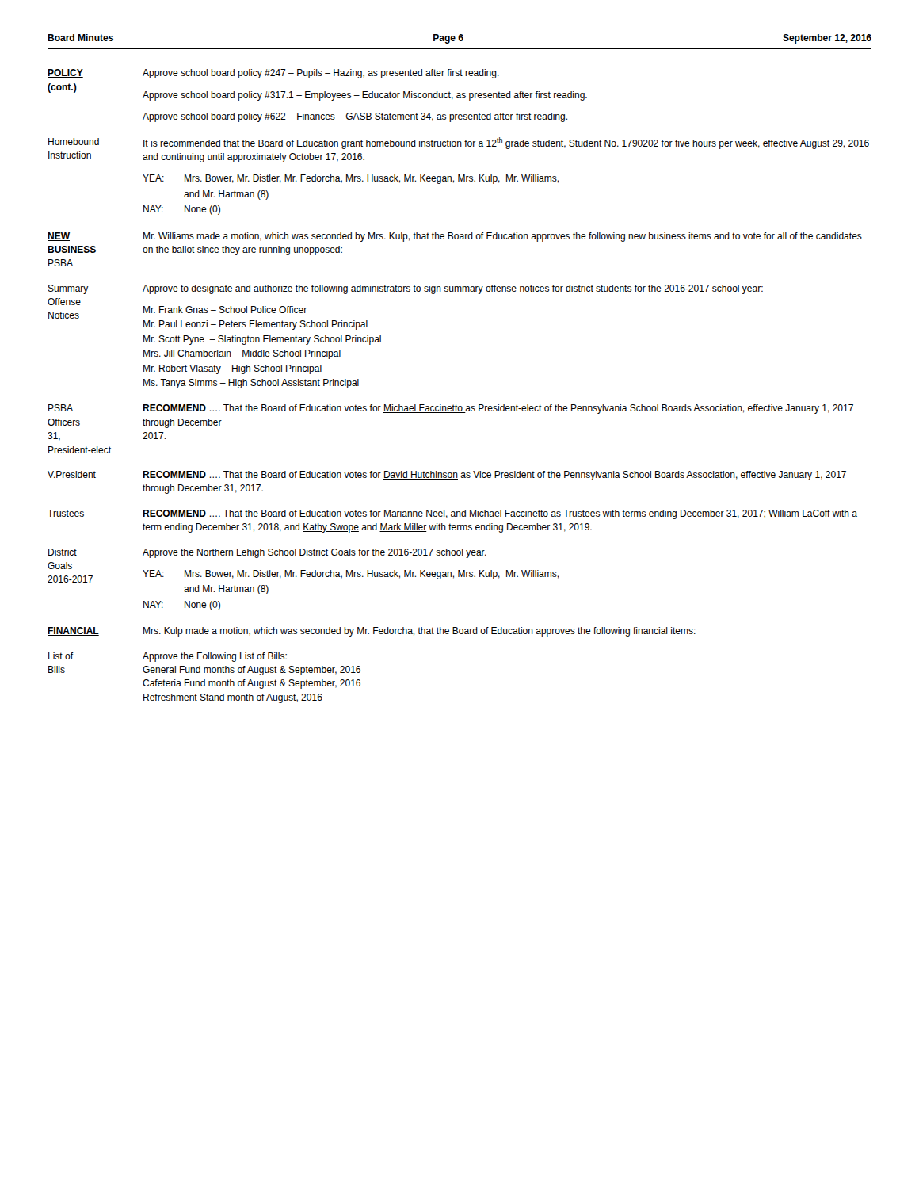Board Minutes
Page 6
September 12, 2016
| POLICY (cont.) | Approve school board policy #247 – Pupils – Hazing, as presented after first reading. Approve school board policy #317.1 – Employees – Educator Misconduct, as presented after first reading. Approve school board policy #622 – Finances – GASB Statement 34, as presented after first reading. |
| Homebound Instruction | It is recommended that the Board of Education grant homebound instruction for a 12 th grade student, Student No. 1790202 for five hours per week, effective August 29, 2016 and continuing until approximately October 17, 2016. / YEA: / Mrs. Bower, Mr. Distler, Mr. Fedorcha, Mrs. Husack, Mr. Keegan, Mrs. Kulp, Mr. Williams, / / / and Mr. Hartman (8) / / NAY: / None (0) / |
| NEW BUSINESS PSBA | Mr. Williams made a motion, which was seconded by Mrs. Kulp, that the Board of Education approves the following new business items and to vote for all of the candidates on the ballot since they are running unopposed: |
| Summary Offense Notices | Approve to designate and authorize the following administrators to sign summary offense notices for district students for the 2016-2017 school year: Mr. Frank Gnas – School Police Officer Mr. Paul Leonzi – Peters Elementary School Principal Mr. Scott Pyne – Slatington Elementary School Principal Mrs. Jill Chamberlain – Middle School Principal Mr. Robert Vlasaty – High School Principal Ms. Tanya Simms – High School Assistant Principal |
| PSBA Officers 31, President-elect | RECOMMEND …. That the Board of Education votes for Michael Faccinetto as President-elect of the Pennsylvania School Boards Association, effective January 1, 2017 through December 2017. |
| V.President | RECOMMEND …. That the Board of Education votes for David Hutchinson as Vice President of the Pennsylvania School Boards Association, effective January 1, 2017 through December 31, 2017. |
| Trustees | RECOMMEND …. That the Board of Education votes for Marianne Neel, and Michael Faccinetto as Trustees with terms ending December 31, 2017; William LaCoff with a term ending December 31, 2018, and Kathy Swope and Mark Miller with terms ending December 31, 2019. |
| District Goals 2016-2017 | Approve the Northern Lehigh School District Goals for the 2016-2017 school year. / YEA: / Mrs. Bower, Mr. Distler, Mr. Fedorcha, Mrs. Husack, Mr. Keegan, Mrs. Kulp, Mr. Williams, / / / and Mr. Hartman (8) / / NAY: / None (0) / |
| FINANCIAL | Mrs. Kulp made a motion, which was seconded by Mr. Fedorcha, that the Board of Education approves the following financial items: |
| List of Bills | Approve the Following List of Bills: General Fund months of August & September, 2016 Cafeteria Fund month of August & September, 2016 Refreshment Stand month of August, 2016 |